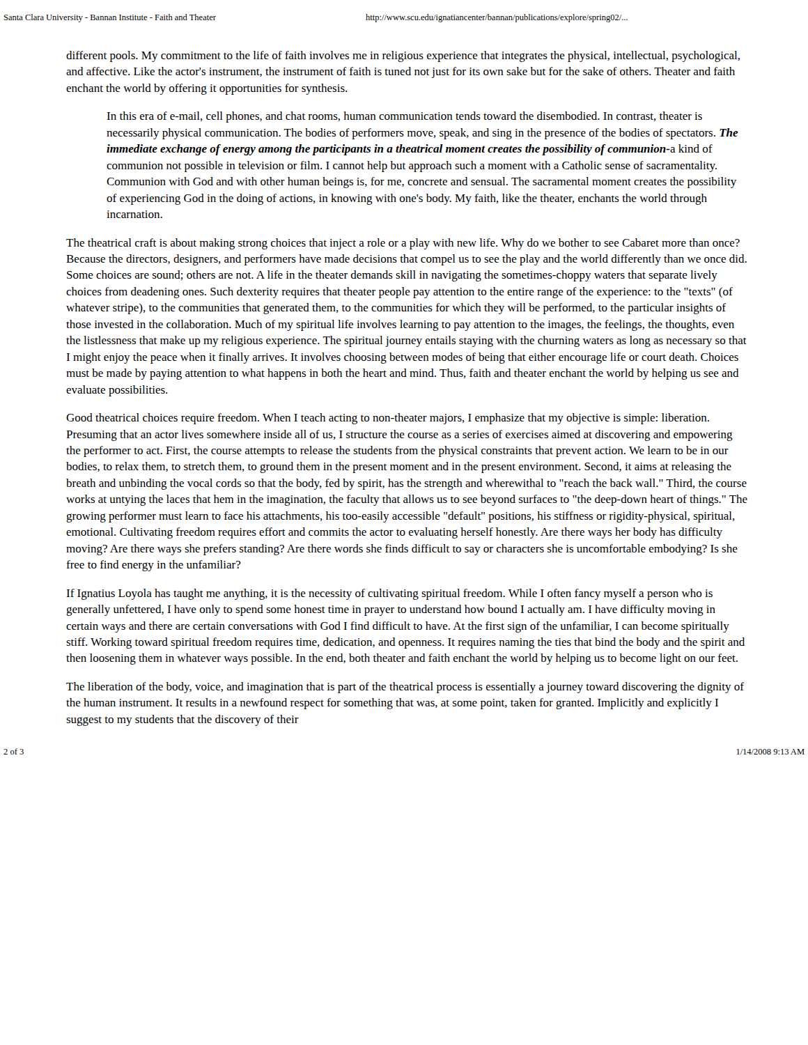Santa Clara University - Bannan Institute - Faith and Theater http://www.scu.edu/ignatiancenter/bannan/publications/explore/spring02/...
different pools. My commitment to the life of faith involves me in religious experience that integrates the physical, intellectual, psychological, and affective. Like the actor's instrument, the instrument of faith is tuned not just for its own sake but for the sake of others. Theater and faith enchant the world by offering it opportunities for synthesis.
In this era of e-mail, cell phones, and chat rooms, human communication tends toward the disembodied. In contrast, theater is necessarily physical communication. The bodies of performers move, speak, and sing in the presence of the bodies of spectators. The immediate exchange of energy among the participants in a theatrical moment creates the possibility of communion-a kind of communion not possible in television or film. I cannot help but approach such a moment with a Catholic sense of sacramentality. Communion with God and with other human beings is, for me, concrete and sensual. The sacramental moment creates the possibility of experiencing God in the doing of actions, in knowing with one's body. My faith, like the theater, enchants the world through incarnation.
The theatrical craft is about making strong choices that inject a role or a play with new life. Why do we bother to see Cabaret more than once? Because the directors, designers, and performers have made decisions that compel us to see the play and the world differently than we once did. Some choices are sound; others are not. A life in the theater demands skill in navigating the sometimes-choppy waters that separate lively choices from deadening ones. Such dexterity requires that theater people pay attention to the entire range of the experience: to the "texts" (of whatever stripe), to the communities that generated them, to the communities for which they will be performed, to the particular insights of those invested in the collaboration. Much of my spiritual life involves learning to pay attention to the images, the feelings, the thoughts, even the listlessness that make up my religious experience. The spiritual journey entails staying with the churning waters as long as necessary so that I might enjoy the peace when it finally arrives. It involves choosing between modes of being that either encourage life or court death. Choices must be made by paying attention to what happens in both the heart and mind. Thus, faith and theater enchant the world by helping us see and evaluate possibilities.
Good theatrical choices require freedom. When I teach acting to non-theater majors, I emphasize that my objective is simple: liberation. Presuming that an actor lives somewhere inside all of us, I structure the course as a series of exercises aimed at discovering and empowering the performer to act. First, the course attempts to release the students from the physical constraints that prevent action. We learn to be in our bodies, to relax them, to stretch them, to ground them in the present moment and in the present environment. Second, it aims at releasing the breath and unbinding the vocal cords so that the body, fed by spirit, has the strength and wherewithal to "reach the back wall." Third, the course works at untying the laces that hem in the imagination, the faculty that allows us to see beyond surfaces to "the deep-down heart of things." The growing performer must learn to face his attachments, his too-easily accessible "default" positions, his stiffness or rigidity-physical, spiritual, emotional. Cultivating freedom requires effort and commits the actor to evaluating herself honestly. Are there ways her body has difficulty moving? Are there ways she prefers standing? Are there words she finds difficult to say or characters she is uncomfortable embodying? Is she free to find energy in the unfamiliar?
If Ignatius Loyola has taught me anything, it is the necessity of cultivating spiritual freedom. While I often fancy myself a person who is generally unfettered, I have only to spend some honest time in prayer to understand how bound I actually am. I have difficulty moving in certain ways and there are certain conversations with God I find difficult to have. At the first sign of the unfamiliar, I can become spiritually stiff. Working toward spiritual freedom requires time, dedication, and openness. It requires naming the ties that bind the body and the spirit and then loosening them in whatever ways possible. In the end, both theater and faith enchant the world by helping us to become light on our feet.
The liberation of the body, voice, and imagination that is part of the theatrical process is essentially a journey toward discovering the dignity of the human instrument. It results in a newfound respect for something that was, at some point, taken for granted. Implicitly and explicitly I suggest to my students that the discovery of their
2 of 3 1/14/2008 9:13 AM